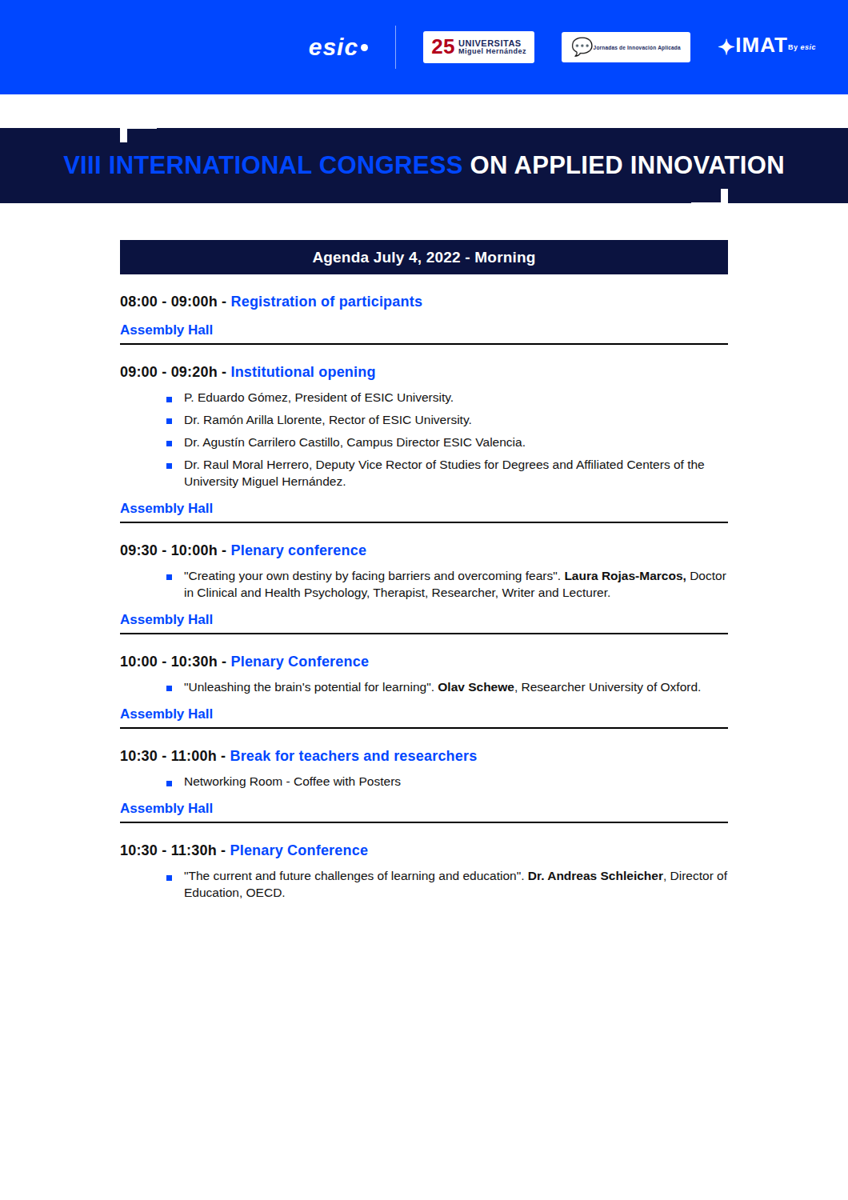esic
25 UNIVERSITASMiguel Hernández
💬
Jornadas de Innovación Aplicada
✦ IMAT By esic
VIII INTERNATIONAL CONGRESS ON APPLIED INNOVATION
Agenda July 4, 2022 - Morning
08:00 - 09:00h - Registration of participants
Assembly Hall
09:00 - 09:20h - Institutional opening
P. Eduardo Gómez, President of ESIC University.
Dr. Ramón Arilla Llorente, Rector of ESIC University.
Dr. Agustín Carrilero Castillo, Campus Director ESIC Valencia.
Dr. Raul Moral Herrero, Deputy Vice Rector of Studies for Degrees and Affiliated Centers of the University Miguel Hernández.
Assembly Hall
09:30 - 10:00h - Plenary conference
"Creating your own destiny by facing barriers and overcoming fears". Laura Rojas-Marcos, Doctor in Clinical and Health Psychology, Therapist, Researcher, Writer and Lecturer.
Assembly Hall
10:00 - 10:30h - Plenary Conference
"Unleashing the brain's potential for learning". Olav Schewe, Researcher University of Oxford.
Assembly Hall
10:30 - 11:00h - Break for teachers and researchers
Networking Room - Coffee with Posters
Assembly Hall
10:30 - 11:30h - Plenary Conference
"The current and future challenges of learning and education". Dr. Andreas Schleicher, Director of Education, OECD.